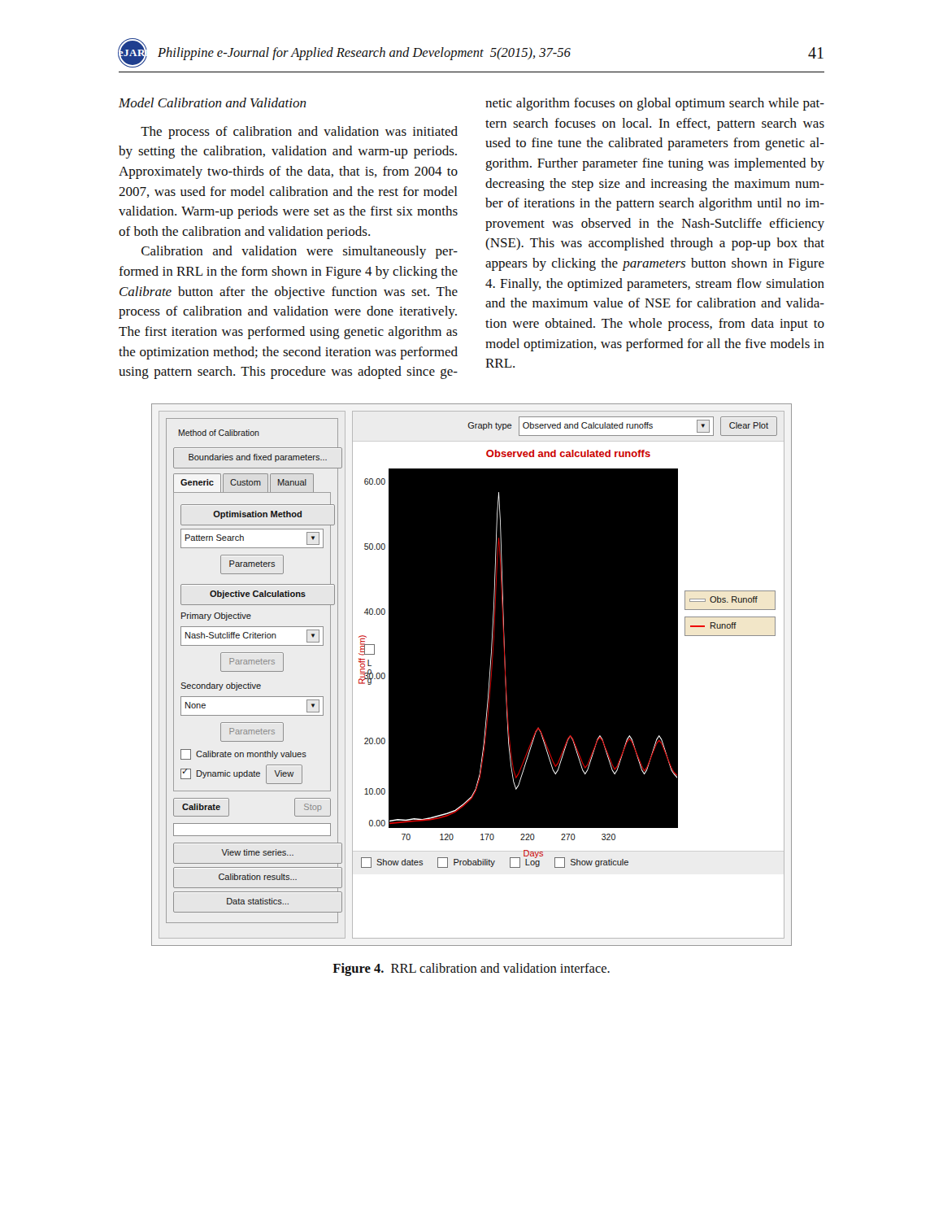PeJARD
Philippine e-Journal for Applied Research and Development 5(2015), 37-56
41
Model Calibration and Validation
The process of calibration and validation was initiated by setting the calibration, validation and warm-up periods. Approximately two-thirds of the data, that is, from 2004 to 2007, was used for model calibration and the rest for model validation. Warm-up periods were set as the first six months of both the calibration and validation periods.
Calibration and validation were simultaneously performed in RRL in the form shown in Figure 4 by clicking the Calibrate button after the objective function was set. The process of calibration and validation were done iteratively. The first iteration was performed using genetic algorithm as the optimization method; the second iteration was performed using pattern search. This procedure was adopted since genetic algorithm focuses on global optimum search while pattern search focuses on local. In effect, pattern search was used to fine tune the calibrated parameters from genetic algorithm. Further parameter fine tuning was implemented by decreasing the step size and increasing the maximum number of iterations in the pattern search algorithm until no improvement was observed in the Nash-Sutcliffe efficiency (NSE). This was accomplished through a pop-up box that appears by clicking the parameters button shown in Figure 4. Finally, the optimized parameters, stream flow simulation and the maximum value of NSE for calibration and validation were obtained. The whole process, from data input to model optimization, was performed for all the five models in RRL.
Method of Calibration
Boundaries and fixed parameters...
Generic
Custom
Manual
Optimisation Method
Pattern Search▼
Parameters
Objective Calculations
Primary Objective
Nash-Sutcliffe Criterion▼
Parameters
Secondary objective
None▼
Parameters
Calibrate on monthly values
Dynamic update
View
Calibrate Stop
View time series...
Calibration results...
Data statistics...
Graph type Observed and Calculated runoffs▼ Clear Plot
Observed and calculated runoffs
Runoff (mm)
60.00 50.00 40.00 30.00 20.00 10.00 0.00
L
o
g
70 120 170 220 270 320
Days
Obs. Runoff
Runoff
Show dates Probability Log Show graticule
Figure 4. RRL calibration and validation interface.